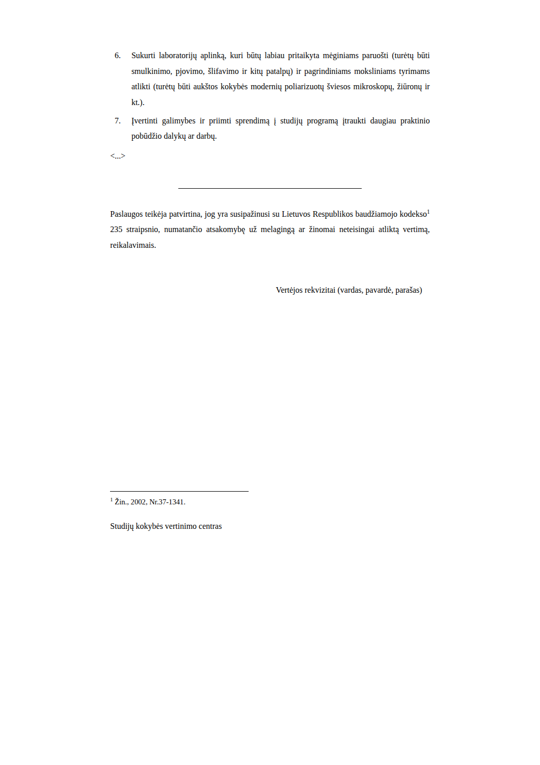6. Sukurti laboratorijų aplinką, kuri būtų labiau pritaikyta mėginiams paruošti (turėtų būti smulkinimo, pjovimo, šlifavimo ir kitų patalpų) ir pagrindiniams moksliniams tyrimams atlikti (turėtų būti aukštos kokybės modernių poliarizuotų šviesos mikroskopų, žiūronų ir kt.).
7. Įvertinti galimybes ir priimti sprendimą į studijų programą įtraukti daugiau praktinio pobūdžio dalykų ar darbų.
<...>
Paslaugos teikėja patvirtina, jog yra susipažinusi su Lietuvos Respublikos baudžiamojo kodekso1 235 straipsnio, numatančio atsakomybę už melagingą ar žinomai neteisingai atliktą vertimą, reikalavimais.
Vertėjos rekvizitai (vardas, pavardė, parašas)
1 Žin., 2002, Nr.37-1341.
Studijų kokybės vertinimo centras